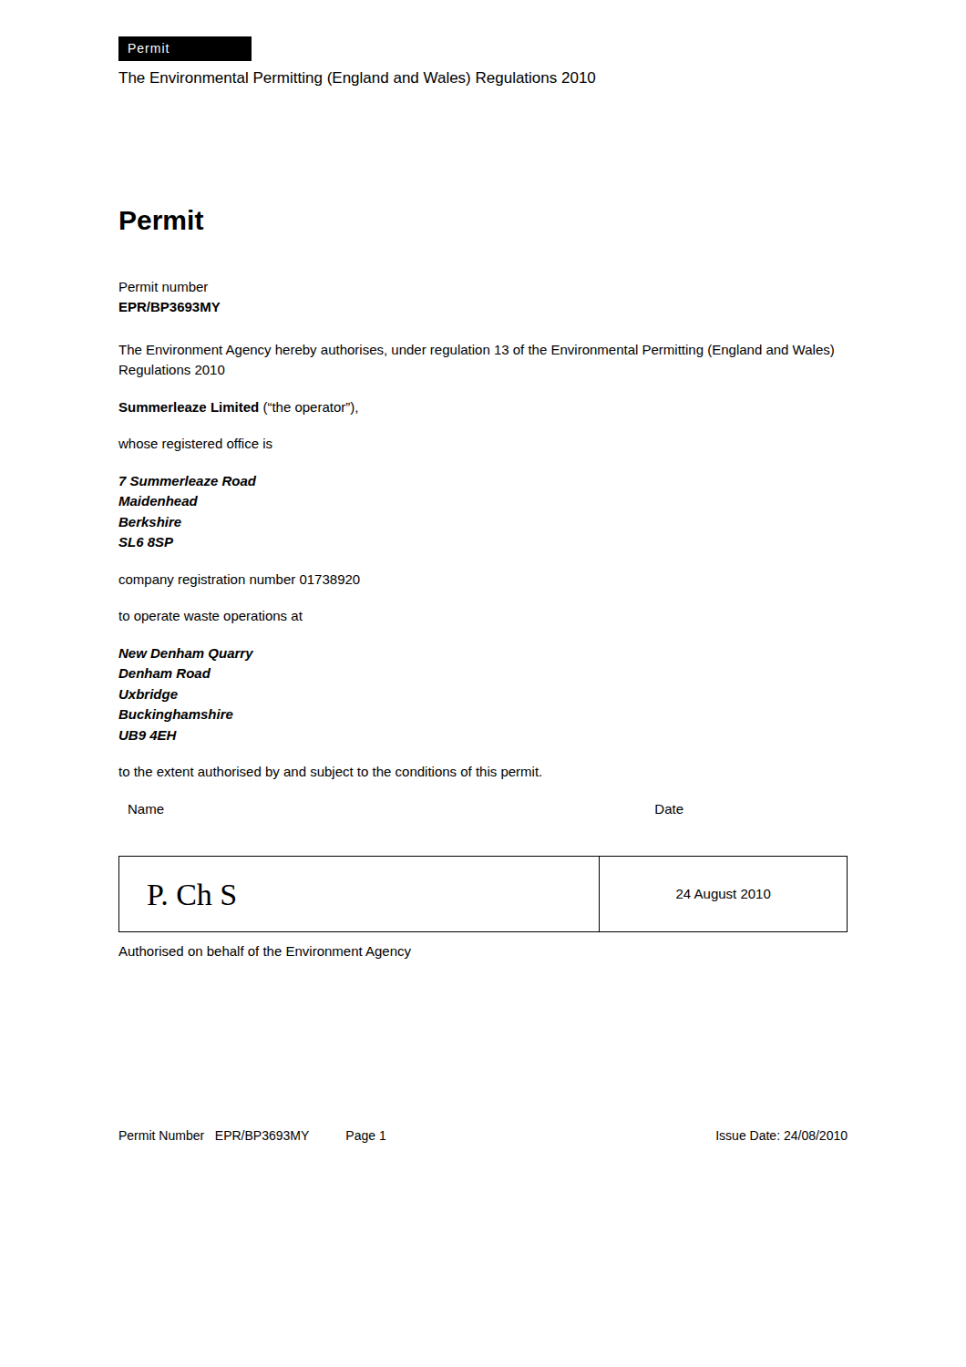Permit
The Environmental Permitting (England and Wales) Regulations 2010
Permit
Permit number
EPR/BP3693MY
The Environment Agency hereby authorises, under regulation 13 of the Environmental Permitting (England and Wales) Regulations 2010
Summerleaze Limited (“the operator”),
whose registered office is
7 Summerleaze Road Maidenhead Berkshire SL6 8SP
company registration number 01738920
to operate waste operations at
New Denham Quarry Denham Road Uxbridge Buckinghamshire UB9 4EH
to the extent authorised by and subject to the conditions of this permit.
Name Date
| P. Ch S | 24 August 2010 |
Authorised on behalf of the Environment Agency
Permit Number EPR/BP3693MY
Page 1
Issue Date: 24/08/2010